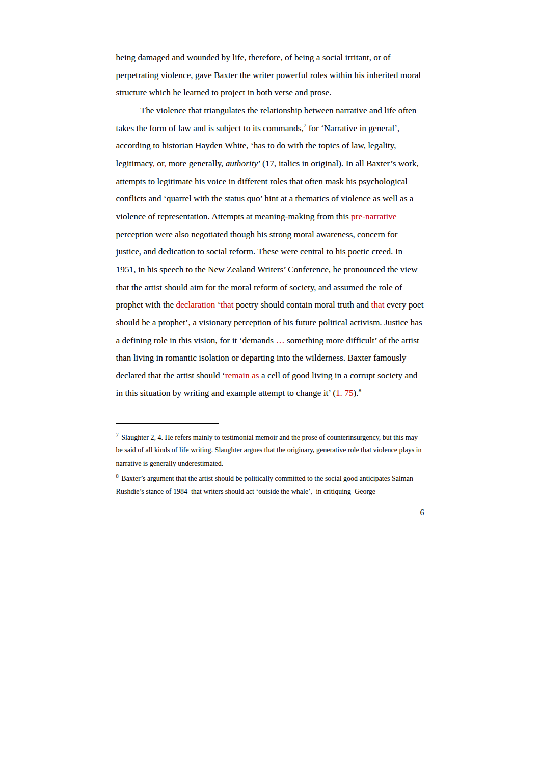being damaged and wounded by life, therefore, of being a social irritant, or of perpetrating violence, gave Baxter the writer powerful roles within his inherited moral structure which he learned to project in both verse and prose.
The violence that triangulates the relationship between narrative and life often takes the form of law and is subject to its commands,7 for ‘Narrative in general’, according to historian Hayden White, ‘has to do with the topics of law, legality, legitimacy, or, more generally, authority’ (17, italics in original). In all Baxter’s work, attempts to legitimate his voice in different roles that often mask his psychological conflicts and ‘quarrel with the status quo’ hint at a thematics of violence as well as a violence of representation. Attempts at meaning-making from this pre-narrative perception were also negotiated though his strong moral awareness, concern for justice, and dedication to social reform. These were central to his poetic creed. In 1951, in his speech to the New Zealand Writers’ Conference, he pronounced the view that the artist should aim for the moral reform of society, and assumed the role of prophet with the declaration ‘that poetry should contain moral truth and that every poet should be a prophet’, a visionary perception of his future political activism. Justice has a defining role in this vision, for it ‘demands … something more difficult’ of the artist than living in romantic isolation or departing into the wilderness. Baxter famously declared that the artist should ‘remain as a cell of good living in a corrupt society and in this situation by writing and example attempt to change it’ (1. 75).8
7 Slaughter 2, 4. He refers mainly to testimonial memoir and the prose of counterinsurgency, but this may be said of all kinds of life writing. Slaughter argues that the originary, generative role that violence plays in narrative is generally underestimated.
8 Baxter’s argument that the artist should be politically committed to the social good anticipates Salman Rushdie’s stance of 1984 that writers should act ‘outside the whale’, in critiquing George
6